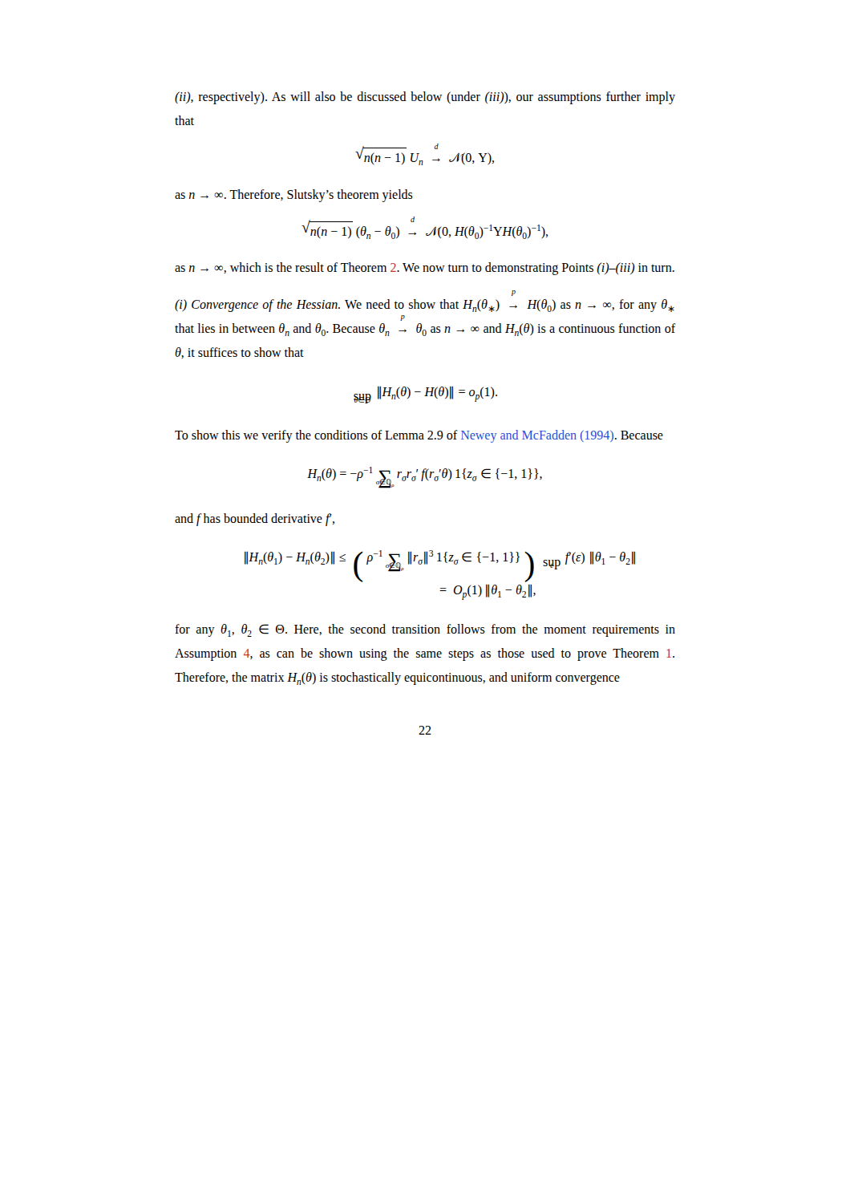(ii), respectively). As will also be discussed below (under (iii)), our assumptions further imply that
n(n − 1) Un d→ 𝒩(0, Υ),
as n → ∞. Therefore, Slutsky’s theorem yields
n(n − 1) (θn − θ0) d→ 𝒩(0, H(θ0)−1ΥH(θ0)−1),
as n → ∞, which is the result of Theorem 2. We now turn to demonstrating Points (i)–(iii) in turn.
(i) Convergence of the Hessian. We need to show that Hn(θ∗) p→ H(θ0) as n → ∞, for any θ∗ that lies in between θn and θ0. Because θn p→ θ0 as n → ∞ and Hn(θ) is a continuous function of θ, it suffices to show that
sup θ∈Θ ∥Hn(θ) − H(θ)∥ = op(1).
To show this we verify the conditions of Lemma 2.9 of Newey and McFadden (1994). Because
Hn(θ) = −ρ−1 ∑σ∈ℚρ rσrσ′ f(rσ′θ) 1{zσ ∈ {−1, 1}},
and f has bounded derivative f′,
∥Hn(θ1) − Hn(θ2)∥ ≤ ( ρ−1 ∑σ∈ℚρ ∥rσ∥3 1{zσ ∈ {−1, 1}} ) sup ε f′(ε) ∥θ1 − θ2∥ = Op(1) ∥θ1 − θ2∥,
for any θ1, θ2 ∈ Θ. Here, the second transition follows from the moment requirements in Assumption 4, as can be shown using the same steps as those used to prove Theorem 1. Therefore, the matrix Hn(θ) is stochastically equicontinuous, and uniform convergence
22